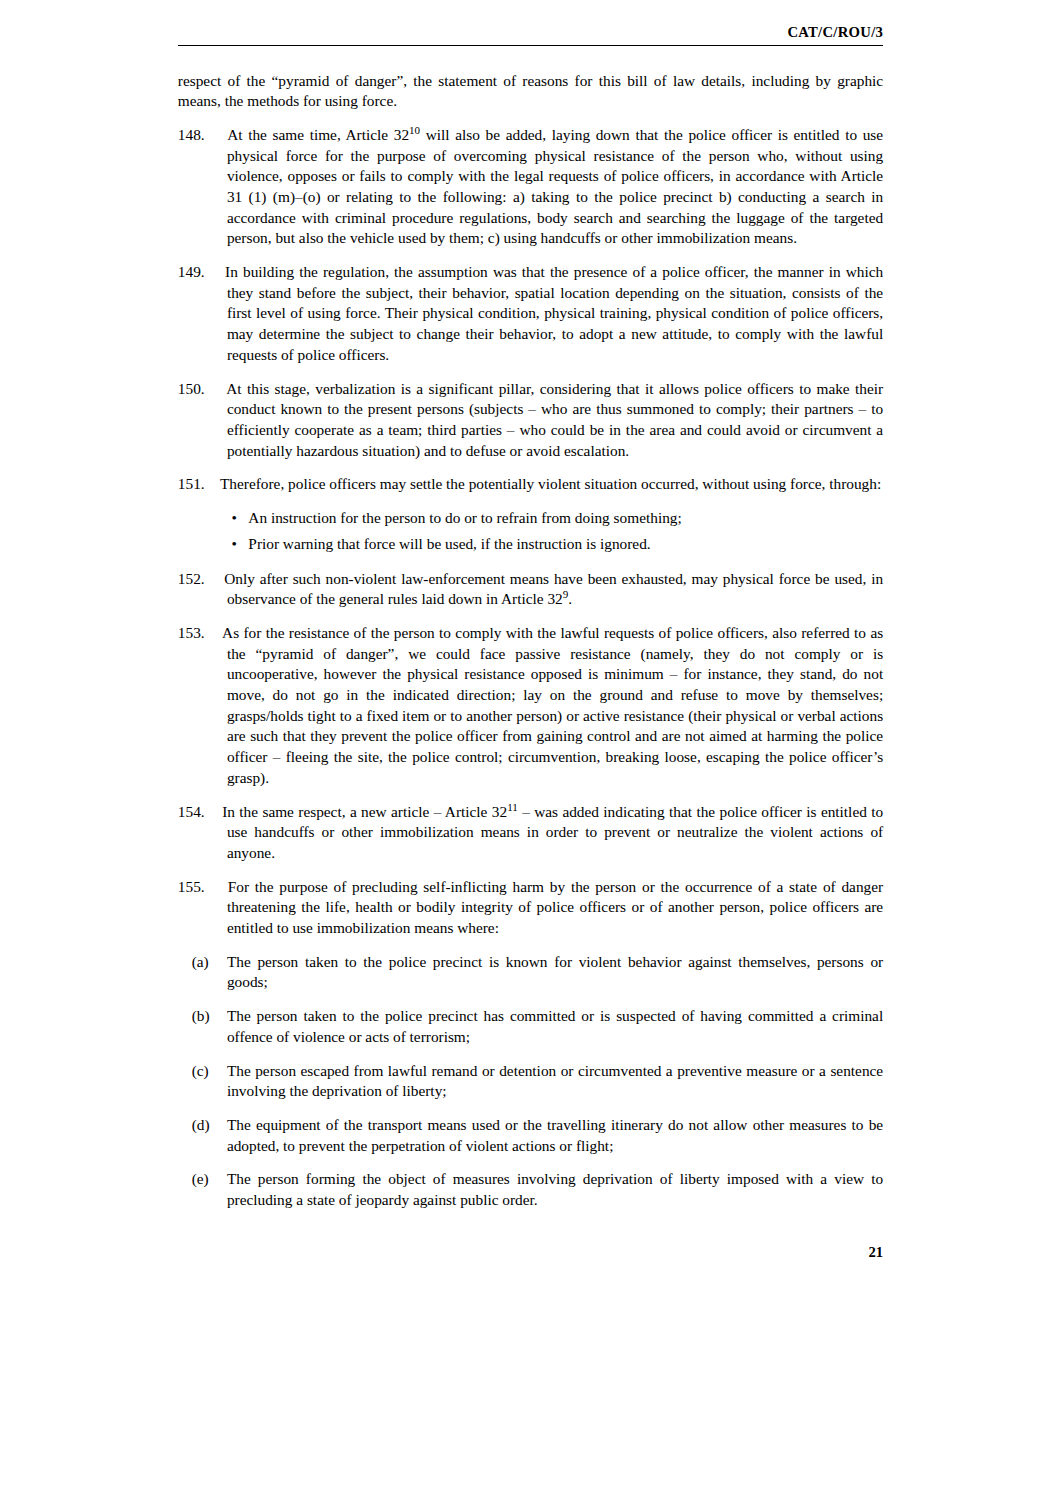CAT/C/ROU/3
respect of the “pyramid of danger”, the statement of reasons for this bill of law details, including by graphic means, the methods for using force.
148. At the same time, Article 3210 will also be added, laying down that the police officer is entitled to use physical force for the purpose of overcoming physical resistance of the person who, without using violence, opposes or fails to comply with the legal requests of police officers, in accordance with Article 31 (1) (m)–(o) or relating to the following: a) taking to the police precinct b) conducting a search in accordance with criminal procedure regulations, body search and searching the luggage of the targeted person, but also the vehicle used by them; c) using handcuffs or other immobilization means.
149. In building the regulation, the assumption was that the presence of a police officer, the manner in which they stand before the subject, their behavior, spatial location depending on the situation, consists of the first level of using force. Their physical condition, physical training, physical condition of police officers, may determine the subject to change their behavior, to adopt a new attitude, to comply with the lawful requests of police officers.
150. At this stage, verbalization is a significant pillar, considering that it allows police officers to make their conduct known to the present persons (subjects – who are thus summoned to comply; their partners – to efficiently cooperate as a team; third parties – who could be in the area and could avoid or circumvent a potentially hazardous situation) and to defuse or avoid escalation.
151. Therefore, police officers may settle the potentially violent situation occurred, without using force, through:
An instruction for the person to do or to refrain from doing something;
Prior warning that force will be used, if the instruction is ignored.
152. Only after such non-violent law-enforcement means have been exhausted, may physical force be used, in observance of the general rules laid down in Article 329.
153. As for the resistance of the person to comply with the lawful requests of police officers, also referred to as the “pyramid of danger”, we could face passive resistance (namely, they do not comply or is uncooperative, however the physical resistance opposed is minimum – for instance, they stand, do not move, do not go in the indicated direction; lay on the ground and refuse to move by themselves; grasps/holds tight to a fixed item or to another person) or active resistance (their physical or verbal actions are such that they prevent the police officer from gaining control and are not aimed at harming the police officer – fleeing the site, the police control; circumvention, breaking loose, escaping the police officer’s grasp).
154. In the same respect, a new article – Article 3211 – was added indicating that the police officer is entitled to use handcuffs or other immobilization means in order to prevent or neutralize the violent actions of anyone.
155. For the purpose of precluding self-inflicting harm by the person or the occurrence of a state of danger threatening the life, health or bodily integrity of police officers or of another person, police officers are entitled to use immobilization means where:
(a) The person taken to the police precinct is known for violent behavior against themselves, persons or goods;
(b) The person taken to the police precinct has committed or is suspected of having committed a criminal offence of violence or acts of terrorism;
(c) The person escaped from lawful remand or detention or circumvented a preventive measure or a sentence involving the deprivation of liberty;
(d) The equipment of the transport means used or the travelling itinerary do not allow other measures to be adopted, to prevent the perpetration of violent actions or flight;
(e) The person forming the object of measures involving deprivation of liberty imposed with a view to precluding a state of jeopardy against public order.
21